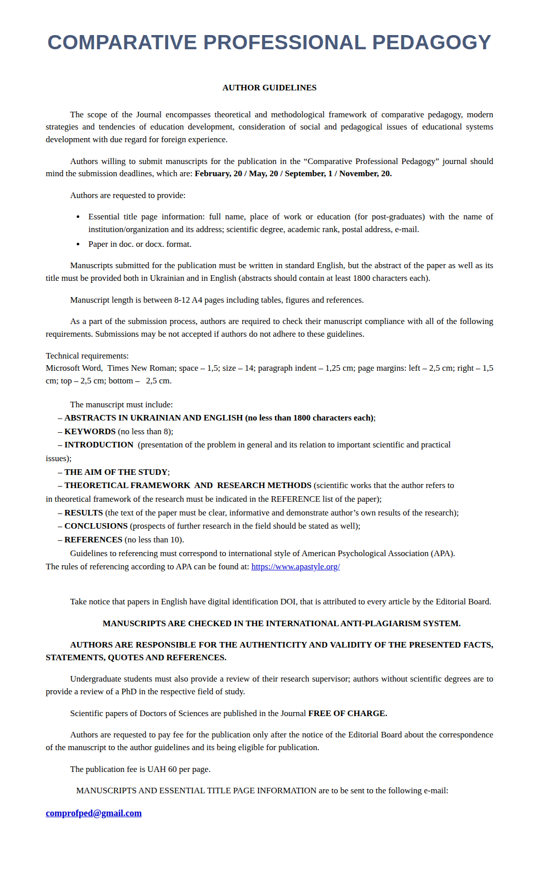COMPARATIVE PROFESSIONAL PEDAGOGY
Author Guidelines
The scope of the Journal encompasses theoretical and methodological framework of comparative pedagogy, modern strategies and tendencies of education development, consideration of social and pedagogical issues of educational systems development with due regard for foreign experience.
Authors willing to submit manuscripts for the publication in the “Comparative Professional Pedagogy” journal should mind the submission deadlines, which are: February, 20 / May, 20 / September, 1 / November, 20.
Authors are requested to provide:
Essential title page information: full name, place of work or education (for post-graduates) with the name of institution/organization and its address; scientific degree, academic rank, postal address, e-mail.
Paper in doc. or docx. format.
Manuscripts submitted for the publication must be written in standard English, but the abstract of the paper as well as its title must be provided both in Ukrainian and in English (abstracts should contain at least 1800 characters each).
Manuscript length is between 8-12 A4 pages including tables, figures and references.
As a part of the submission process, authors are required to check their manuscript compliance with all of the following requirements. Submissions may be not accepted if authors do not adhere to these guidelines.
Technical requirements:
Microsoft Word, Times New Roman; space – 1,5; size – 14; paragraph indent – 1,25 cm; page margins: left – 2,5 cm; right – 1,5 cm; top – 2,5 cm; bottom – 2,5 cm.
The manuscript must include:
– ABSTRACTS IN UKRAINIAN AND ENGLISH (no less than 1800 characters each);
– KEYWORDS (no less than 8);
– INTRODUCTION (presentation of the problem in general and its relation to important scientific and practical
issues);
– THE AIM OF THE STUDY;
– THEORETICAL FRAMEWORK AND RESEARCH METHODS (scientific works that the author refers to
in theoretical framework of the research must be indicated in the REFERENCE list of the paper);
– RESULTS (the text of the paper must be clear, informative and demonstrate author’s own results of the research);
– CONCLUSIONS (prospects of further research in the field should be stated as well);
– REFERENCES (no less than 10).
Guidelines to referencing must correspond to international style of American Psychological Association (APA).
The rules of referencing according to APA can be found at: https://www.apastyle.org/
Take notice that papers in English have digital identification DOI, that is attributed to every article by the Editorial Board.
MANUSCRIPTS ARE CHECKED IN THE INTERNATIONAL ANTI-PLAGIARISM SYSTEM.
AUTHORS ARE RESPONSIBLE FOR THE AUTHENTICITY AND VALIDITY OF THE PRESENTED FACTS, STATEMENTS, QUOTES AND REFERENCES.
Undergraduate students must also provide a review of their research supervisor; authors without scientific degrees are to provide a review of a PhD in the respective field of study.
Scientific papers of Doctors of Sciences are published in the Journal FREE OF CHARGE.
Authors are requested to pay fee for the publication only after the notice of the Editorial Board about the correspondence of the manuscript to the author guidelines and its being eligible for publication.
The publication fee is UAH 60 per page.
MANUSCRIPTS AND ESSENTIAL TITLE PAGE INFORMATION are to be sent to the following e-mail:
comprofped@gmail.com